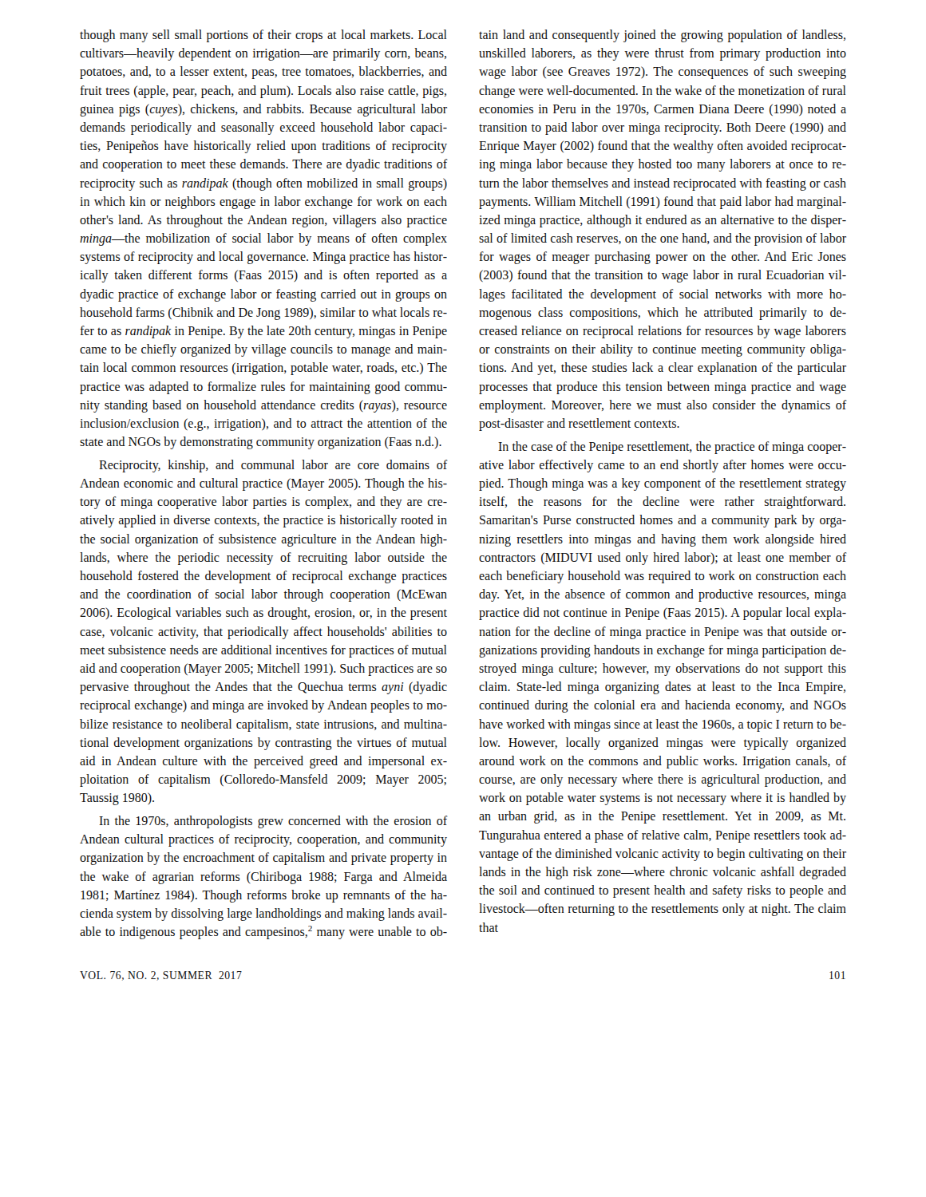though many sell small portions of their crops at local markets. Local cultivars—heavily dependent on irrigation—are primarily corn, beans, potatoes, and, to a lesser extent, peas, tree tomatoes, blackberries, and fruit trees (apple, pear, peach, and plum). Locals also raise cattle, pigs, guinea pigs (cuyes), chickens, and rabbits. Because agricultural labor demands periodically and seasonally exceed household labor capacities, Penipeños have historically relied upon traditions of reciprocity and cooperation to meet these demands. There are dyadic traditions of reciprocity such as randipak (though often mobilized in small groups) in which kin or neighbors engage in labor exchange for work on each other's land. As throughout the Andean region, villagers also practice minga—the mobilization of social labor by means of often complex systems of reciprocity and local governance. Minga practice has historically taken different forms (Faas 2015) and is often reported as a dyadic practice of exchange labor or feasting carried out in groups on household farms (Chibnik and De Jong 1989), similar to what locals refer to as randipak in Penipe. By the late 20th century, mingas in Penipe came to be chiefly organized by village councils to manage and maintain local common resources (irrigation, potable water, roads, etc.) The practice was adapted to formalize rules for maintaining good community standing based on household attendance credits (rayas), resource inclusion/exclusion (e.g., irrigation), and to attract the attention of the state and NGOs by demonstrating community organization (Faas n.d.).
Reciprocity, kinship, and communal labor are core domains of Andean economic and cultural practice (Mayer 2005). Though the history of minga cooperative labor parties is complex, and they are creatively applied in diverse contexts, the practice is historically rooted in the social organization of subsistence agriculture in the Andean highlands, where the periodic necessity of recruiting labor outside the household fostered the development of reciprocal exchange practices and the coordination of social labor through cooperation (McEwan 2006). Ecological variables such as drought, erosion, or, in the present case, volcanic activity, that periodically affect households' abilities to meet subsistence needs are additional incentives for practices of mutual aid and cooperation (Mayer 2005; Mitchell 1991). Such practices are so pervasive throughout the Andes that the Quechua terms ayni (dyadic reciprocal exchange) and minga are invoked by Andean peoples to mobilize resistance to neoliberal capitalism, state intrusions, and multinational development organizations by contrasting the virtues of mutual aid in Andean culture with the perceived greed and impersonal exploitation of capitalism (Colloredo-Mansfeld 2009; Mayer 2005; Taussig 1980).
In the 1970s, anthropologists grew concerned with the erosion of Andean cultural practices of reciprocity, cooperation, and community organization by the encroachment of capitalism and private property in the wake of agrarian reforms (Chiriboga 1988; Farga and Almeida 1981; Martínez 1984). Though reforms broke up remnants of the hacienda system by dissolving large landholdings and making lands available to indigenous peoples and campesinos,2 many were unable to obtain land and consequently joined the growing population of landless, unskilled laborers, as they were thrust from primary production into wage labor (see Greaves 1972). The consequences of such sweeping change were well-documented. In the wake of the monetization of rural economies in Peru in the 1970s, Carmen Diana Deere (1990) noted a transition to paid labor over minga reciprocity. Both Deere (1990) and Enrique Mayer (2002) found that the wealthy often avoided reciprocating minga labor because they hosted too many laborers at once to return the labor themselves and instead reciprocated with feasting or cash payments. William Mitchell (1991) found that paid labor had marginalized minga practice, although it endured as an alternative to the dispersal of limited cash reserves, on the one hand, and the provision of labor for wages of meager purchasing power on the other. And Eric Jones (2003) found that the transition to wage labor in rural Ecuadorian villages facilitated the development of social networks with more homogenous class compositions, which he attributed primarily to decreased reliance on reciprocal relations for resources by wage laborers or constraints on their ability to continue meeting community obligations. And yet, these studies lack a clear explanation of the particular processes that produce this tension between minga practice and wage employment. Moreover, here we must also consider the dynamics of post-disaster and resettlement contexts.
In the case of the Penipe resettlement, the practice of minga cooperative labor effectively came to an end shortly after homes were occupied. Though minga was a key component of the resettlement strategy itself, the reasons for the decline were rather straightforward. Samaritan's Purse constructed homes and a community park by organizing resettlers into mingas and having them work alongside hired contractors (MIDUVI used only hired labor); at least one member of each beneficiary household was required to work on construction each day. Yet, in the absence of common and productive resources, minga practice did not continue in Penipe (Faas 2015). A popular local explanation for the decline of minga practice in Penipe was that outside organizations providing handouts in exchange for minga participation destroyed minga culture; however, my observations do not support this claim. State-led minga organizing dates at least to the Inca Empire, continued during the colonial era and hacienda economy, and NGOs have worked with mingas since at least the 1960s, a topic I return to below. However, locally organized mingas were typically organized around work on the commons and public works. Irrigation canals, of course, are only necessary where there is agricultural production, and work on potable water systems is not necessary where it is handled by an urban grid, as in the Penipe resettlement. Yet in 2009, as Mt. Tungurahua entered a phase of relative calm, Penipe resettlers took advantage of the diminished volcanic activity to begin cultivating on their lands in the high risk zone—where chronic volcanic ashfall degraded the soil and continued to present health and safety risks to people and livestock—often returning to the resettlements only at night. The claim that
VOL. 76, NO. 2, SUMMER 2017 101